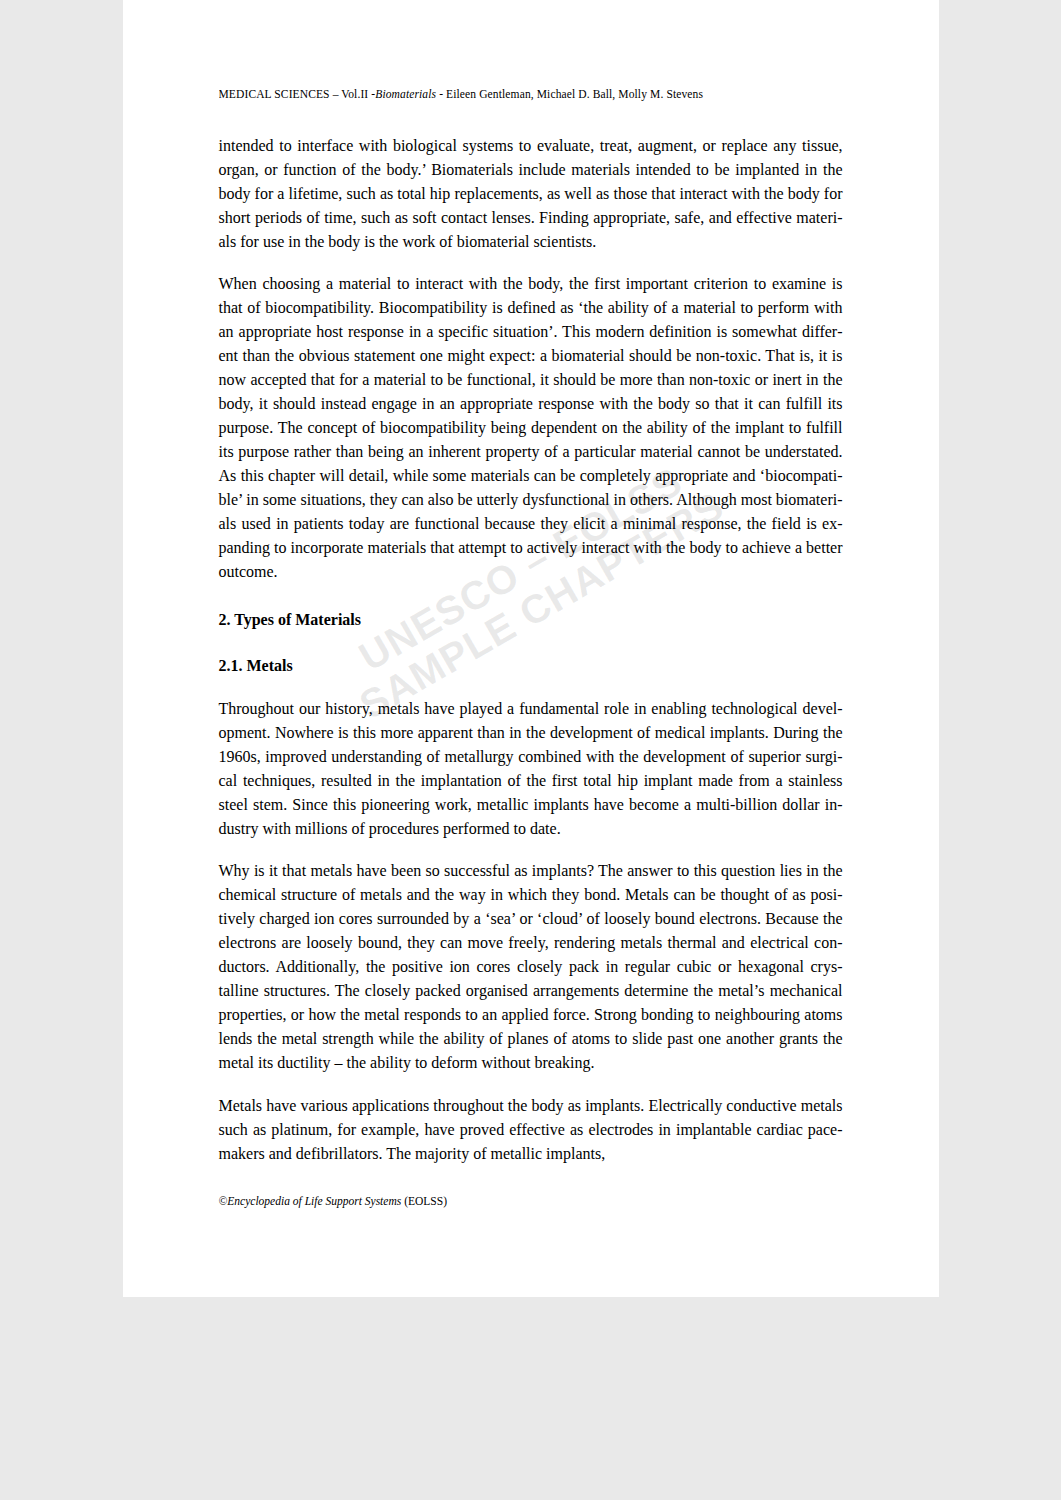MEDICAL SCIENCES – Vol.II -Biomaterials - Eileen Gentleman, Michael D. Ball, Molly M. Stevens
UNESCO – EOLSS SAMPLE CHAPTERS
intended to interface with biological systems to evaluate, treat, augment, or replace any tissue, organ, or function of the body.’ Biomaterials include materials intended to be implanted in the body for a lifetime, such as total hip replacements, as well as those that interact with the body for short periods of time, such as soft contact lenses. Finding appropriate, safe, and effective materials for use in the body is the work of biomaterial scientists.
When choosing a material to interact with the body, the first important criterion to examine is that of biocompatibility. Biocompatibility is defined as ‘the ability of a material to perform with an appropriate host response in a specific situation’. This modern definition is somewhat different than the obvious statement one might expect: a biomaterial should be non-toxic. That is, it is now accepted that for a material to be functional, it should be more than non-toxic or inert in the body, it should instead engage in an appropriate response with the body so that it can fulfill its purpose. The concept of biocompatibility being dependent on the ability of the implant to fulfill its purpose rather than being an inherent property of a particular material cannot be understated. As this chapter will detail, while some materials can be completely appropriate and ‘biocompatible’ in some situations, they can also be utterly dysfunctional in others. Although most biomaterials used in patients today are functional because they elicit a minimal response, the field is expanding to incorporate materials that attempt to actively interact with the body to achieve a better outcome.
2. Types of Materials
2.1. Metals
Throughout our history, metals have played a fundamental role in enabling technological development. Nowhere is this more apparent than in the development of medical implants. During the 1960s, improved understanding of metallurgy combined with the development of superior surgical techniques, resulted in the implantation of the first total hip implant made from a stainless steel stem. Since this pioneering work, metallic implants have become a multi-billion dollar industry with millions of procedures performed to date.
Why is it that metals have been so successful as implants? The answer to this question lies in the chemical structure of metals and the way in which they bond. Metals can be thought of as positively charged ion cores surrounded by a ‘sea’ or ‘cloud’ of loosely bound electrons. Because the electrons are loosely bound, they can move freely, rendering metals thermal and electrical conductors. Additionally, the positive ion cores closely pack in regular cubic or hexagonal crystalline structures. The closely packed organised arrangements determine the metal’s mechanical properties, or how the metal responds to an applied force. Strong bonding to neighbouring atoms lends the metal strength while the ability of planes of atoms to slide past one another grants the metal its ductility – the ability to deform without breaking.
Metals have various applications throughout the body as implants. Electrically conductive metals such as platinum, for example, have proved effective as electrodes in implantable cardiac pacemakers and defibrillators. The majority of metallic implants,
©Encyclopedia of Life Support Systems (EOLSS)